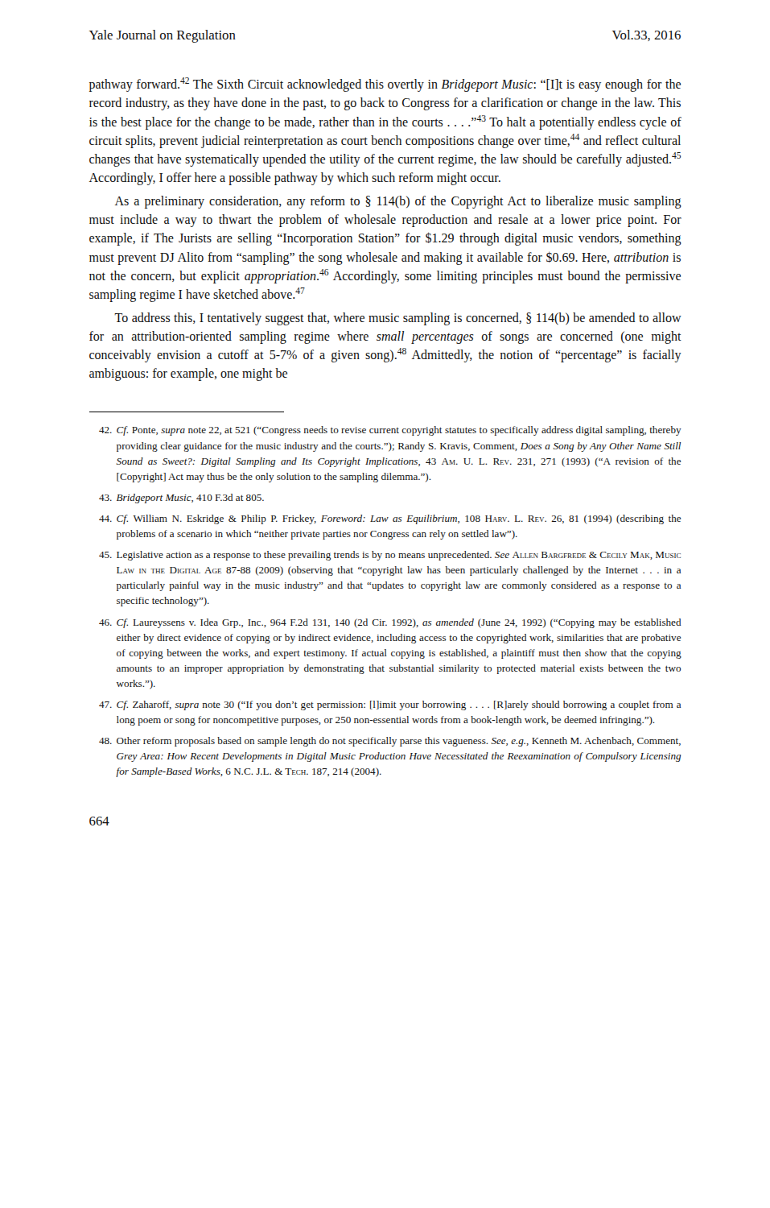Yale Journal on Regulation Vol.33, 2016
pathway forward.42 The Sixth Circuit acknowledged this overtly in Bridgeport Music: “[I]t is easy enough for the record industry, as they have done in the past, to go back to Congress for a clarification or change in the law. This is the best place for the change to be made, rather than in the courts . . . .”43 To halt a potentially endless cycle of circuit splits, prevent judicial reinterpretation as court bench compositions change over time,44 and reflect cultural changes that have systematically upended the utility of the current regime, the law should be carefully adjusted.45 Accordingly, I offer here a possible pathway by which such reform might occur.
As a preliminary consideration, any reform to § 114(b) of the Copyright Act to liberalize music sampling must include a way to thwart the problem of wholesale reproduction and resale at a lower price point. For example, if The Jurists are selling “Incorporation Station” for $1.29 through digital music vendors, something must prevent DJ Alito from “sampling” the song wholesale and making it available for $0.69. Here, attribution is not the concern, but explicit appropriation.46 Accordingly, some limiting principles must bound the permissive sampling regime I have sketched above.47
To address this, I tentatively suggest that, where music sampling is concerned, § 114(b) be amended to allow for an attribution-oriented sampling regime where small percentages of songs are concerned (one might conceivably envision a cutoff at 5-7% of a given song).48 Admittedly, the notion of “percentage” is facially ambiguous: for example, one might be
42. Cf. Ponte, supra note 22, at 521 (“Congress needs to revise current copyright statutes to specifically address digital sampling, thereby providing clear guidance for the music industry and the courts.”); Randy S. Kravis, Comment, Does a Song by Any Other Name Still Sound as Sweet?: Digital Sampling and Its Copyright Implications, 43 Am. U. L. Rev. 231, 271 (1993) (“A revision of the [Copyright] Act may thus be the only solution to the sampling dilemma.”).
43. Bridgeport Music, 410 F.3d at 805.
44. Cf. William N. Eskridge & Philip P. Frickey, Foreword: Law as Equilibrium, 108 Harv. L. Rev. 26, 81 (1994) (describing the problems of a scenario in which “neither private parties nor Congress can rely on settled law”).
45. Legislative action as a response to these prevailing trends is by no means unprecedented. See Allen Bargfrede & Cecily Mak, Music Law in the Digital Age 87-88 (2009) (observing that “copyright law has been particularly challenged by the Internet . . . in a particularly painful way in the music industry” and that “updates to copyright law are commonly considered as a response to a specific technology”).
46. Cf. Laureyssens v. Idea Grp., Inc., 964 F.2d 131, 140 (2d Cir. 1992), as amended (June 24, 1992) (“Copying may be established either by direct evidence of copying or by indirect evidence, including access to the copyrighted work, similarities that are probative of copying between the works, and expert testimony. If actual copying is established, a plaintiff must then show that the copying amounts to an improper appropriation by demonstrating that substantial similarity to protected material exists between the two works.”).
47. Cf. Zaharoff, supra note 30 (“If you don’t get permission: [l]imit your borrowing . . . . [R]arely should borrowing a couplet from a long poem or song for noncompetitive purposes, or 250 non-essential words from a book-length work, be deemed infringing.”).
48. Other reform proposals based on sample length do not specifically parse this vagueness. See, e.g., Kenneth M. Achenbach, Comment, Grey Area: How Recent Developments in Digital Music Production Have Necessitated the Reexamination of Compulsory Licensing for Sample-Based Works, 6 N.C. J.L. & Tech. 187, 214 (2004).
664